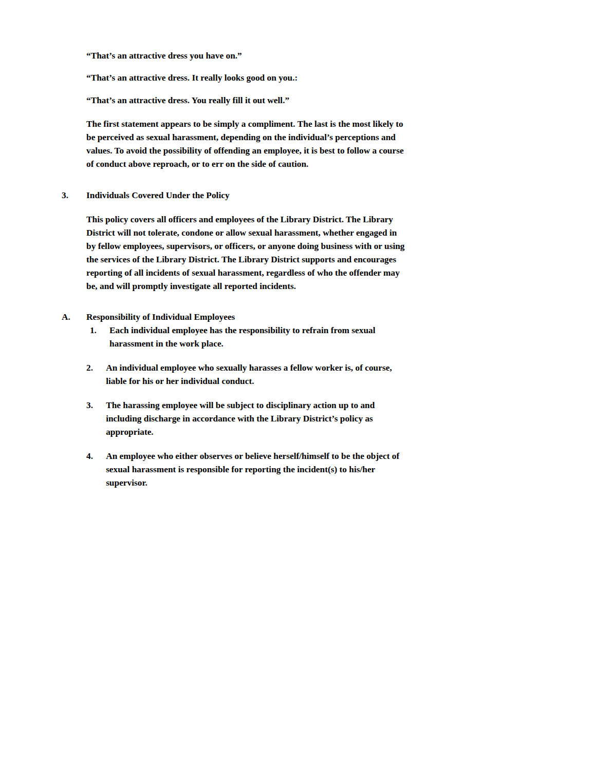“That’s an attractive dress you have on.”
“That’s an attractive dress. It really looks good on you.:
“That’s an attractive dress. You really fill it out well.”
The first statement appears to be simply a compliment. The last is the most likely to be perceived as sexual harassment, depending on the individual’s perceptions and values. To avoid the possibility of offending an employee, it is best to follow a course of conduct above reproach, or to err on the side of caution.
3.
Individuals Covered Under the Policy
This policy covers all officers and employees of the Library District. The Library District will not tolerate, condone or allow sexual harassment, whether engaged in by fellow employees, supervisors, or officers, or anyone doing business with or using the services of the Library District. The Library District supports and encourages reporting of all incidents of sexual harassment, regardless of who the offender may be, and will promptly investigate all reported incidents.
A.
Responsibility of Individual Employees
Each individual employee has the responsibility to refrain from sexual harassment in the work place.
An individual employee who sexually harasses a fellow worker is, of course, liable for his or her individual conduct.
The harassing employee will be subject to disciplinary action up to and including discharge in accordance with the Library District’s policy as appropriate.
An employee who either observes or believe herself/himself to be the object of sexual harassment is responsible for reporting the incident(s) to his/her supervisor.